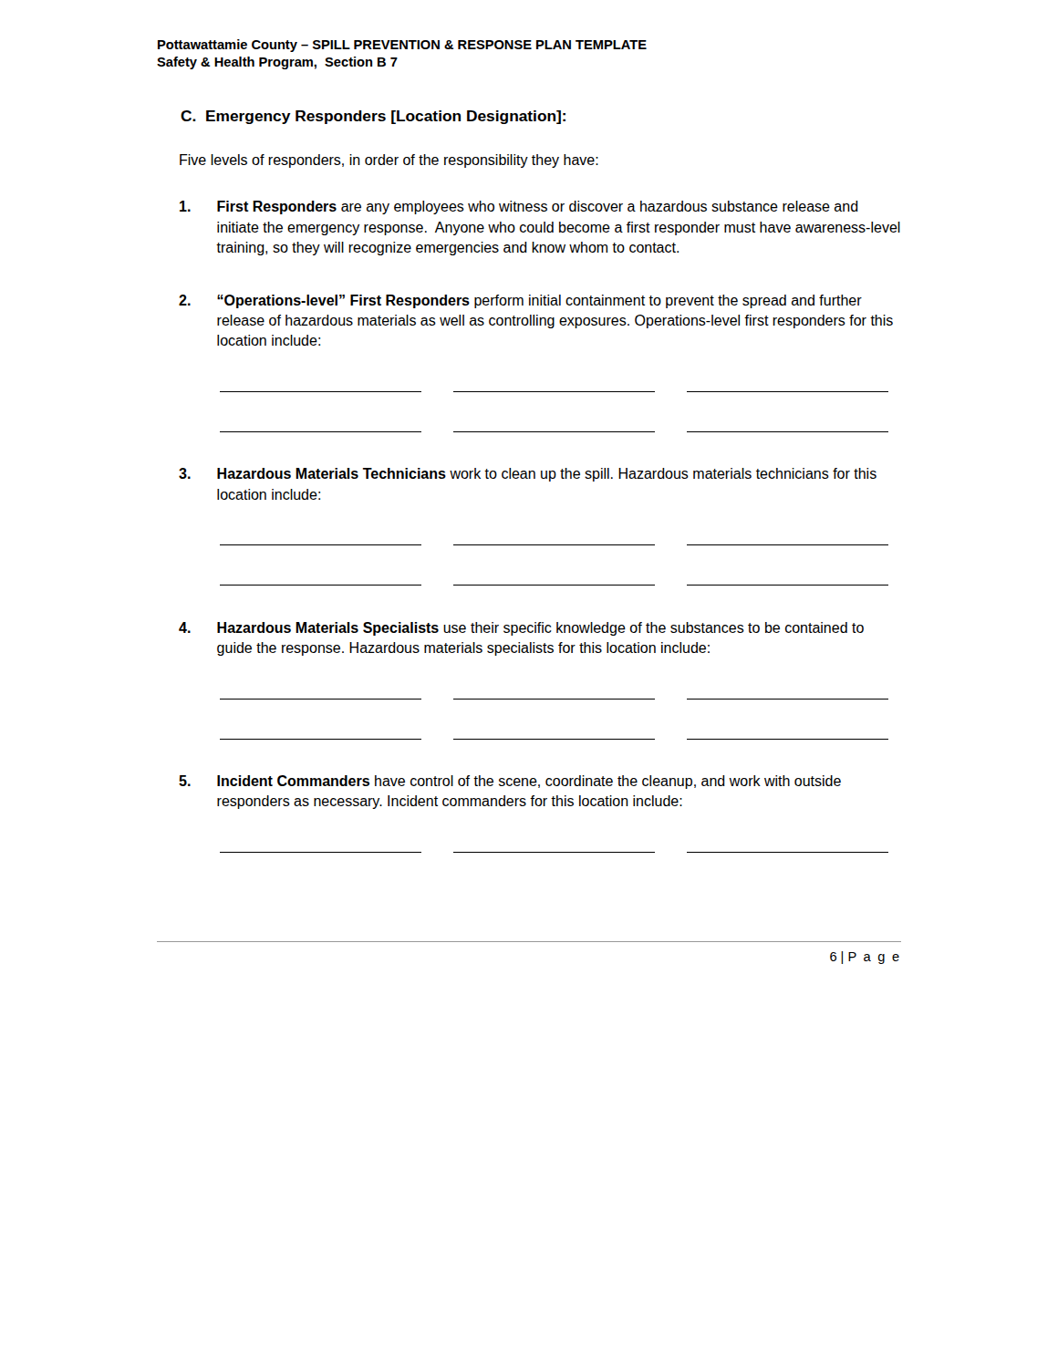Pottawattamie County – SPILL PREVENTION & RESPONSE PLAN TEMPLATE
Safety & Health Program, Section B 7
C. Emergency Responders [Location Designation]:
Five levels of responders, in order of the responsibility they have:
First Responders are any employees who witness or discover a hazardous substance release and initiate the emergency response. Anyone who could become a first responder must have awareness-level training, so they will recognize emergencies and know whom to contact.
“Operations-level” First Responders perform initial containment to prevent the spread and further release of hazardous materials as well as controlling exposures. Operations-level first responders for this location include:
Hazardous Materials Technicians work to clean up the spill. Hazardous materials technicians for this location include:
Hazardous Materials Specialists use their specific knowledge of the substances to be contained to guide the response. Hazardous materials specialists for this location include:
Incident Commanders have control of the scene, coordinate the cleanup, and work with outside responders as necessary. Incident commanders for this location include:
6 | P a g e